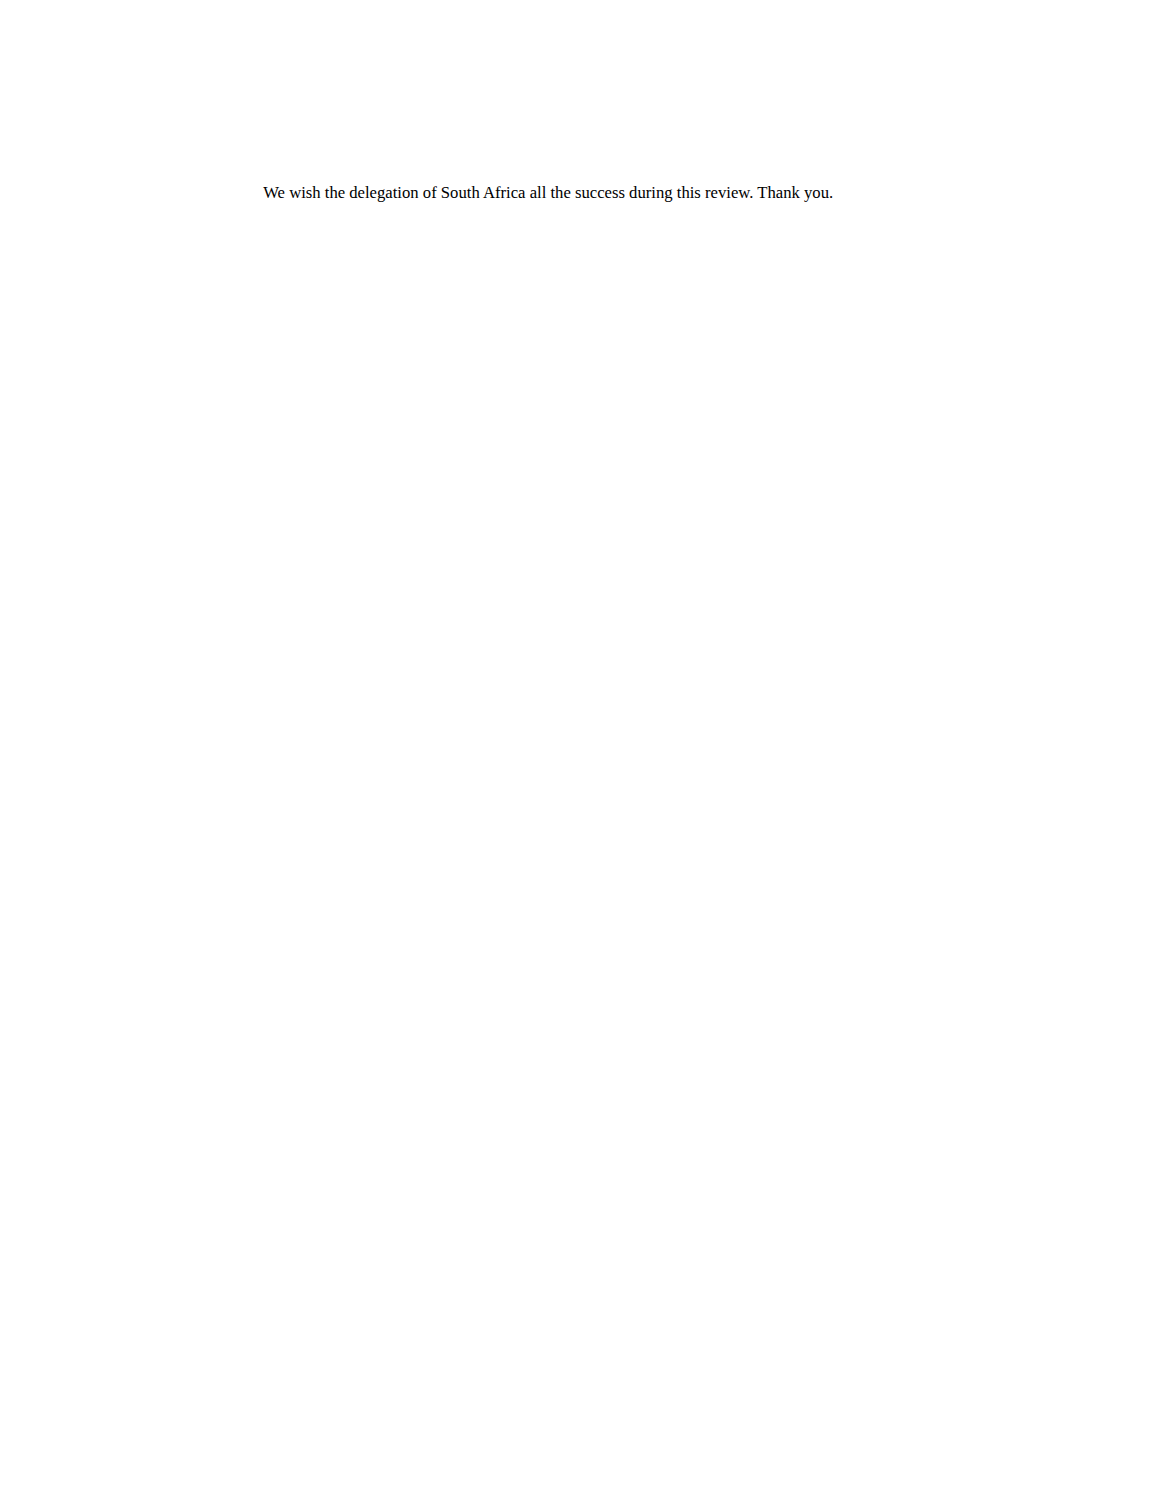We wish the delegation of South Africa all the success during this review. Thank you.